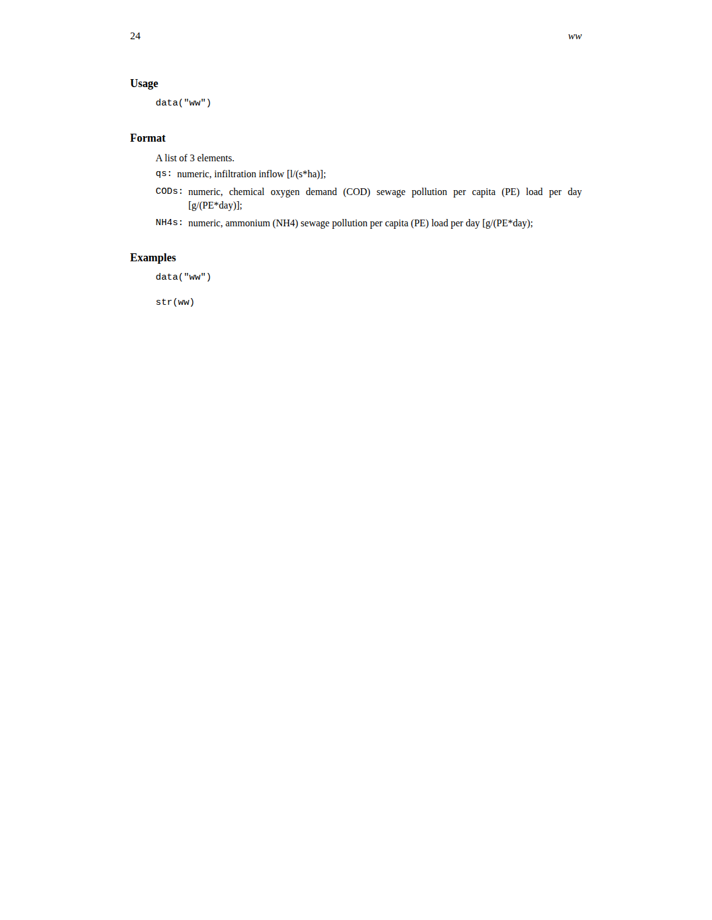24 ww
Usage
data("ww")
Format
A list of 3 elements.
qs:
numeric, infiltration inflow [l/(s*ha)];
CODs:
numeric, chemical oxygen demand (COD) sewage pollution per capita (PE) load per day [g/(PE*day)];
NH4s:
numeric, ammonium (NH4) sewage pollution per capita (PE) load per day [g/(PE*day);
Examples
data("ww")

str(ww)